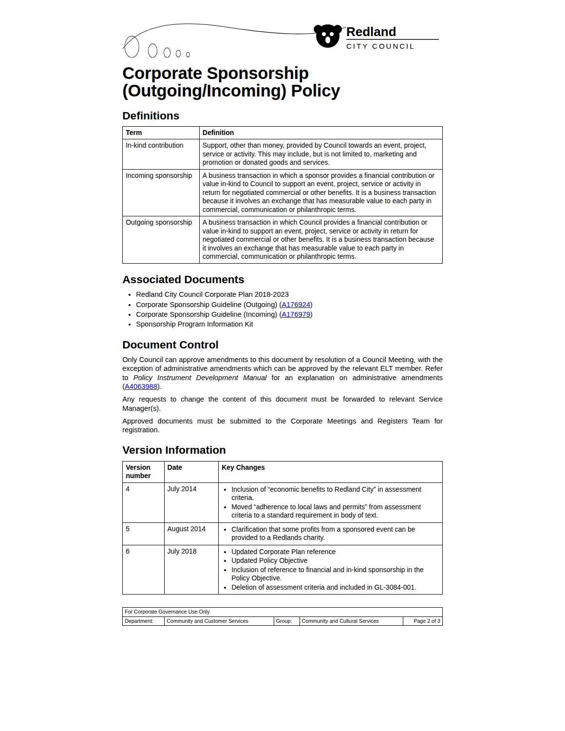Redland CITY COUNCIL
Corporate Sponsorship (Outgoing/Incoming) Policy
Definitions
| Term | Definition |
| --- | --- |
| In-kind contribution | Support, other than money, provided by Council towards an event, project, service or activity. This may include, but is not limited to, marketing and promotion or donated goods and services. |
| Incoming sponsorship | A business transaction in which a sponsor provides a financial contribution or value in-kind to Council to support an event, project, service or activity in return for negotiated commercial or other benefits. It is a business transaction because it involves an exchange that has measurable value to each party in commercial, communication or philanthropic terms. |
| Outgoing sponsorship | A business transaction in which Council provides a financial contribution or value in-kind to support an event, project, service or activity in return for negotiated commercial or other benefits. It is a business transaction because it involves an exchange that has measurable value to each party in commercial, communication or philanthropic terms. |
Associated Documents
Redland City Council Corporate Plan 2018-2023
Corporate Sponsorship Guideline (Outgoing) (A176924)
Corporate Sponsorship Guideline (Incoming) (A176979)
Sponsorship Program Information Kit
Document Control
Only Council can approve amendments to this document by resolution of a Council Meeting, with the exception of administrative amendments which can be approved by the relevant ELT member. Refer to Policy Instrument Development Manual for an explanation on administrative amendments (A4063988).
Any requests to change the content of this document must be forwarded to relevant Service Manager(s).
Approved documents must be submitted to the Corporate Meetings and Registers Team for registration.
Version Information
| Version number | Date | Key Changes |
| --- | --- | --- |
| 4 | July 2014 | Inclusion of “economic benefits to Redland City” in assessment criteria. Moved “adherence to local laws and permits” from assessment criteria to a standard requirement in body of text. |
| 5 | August 2014 | Clarification that some profits from a sponsored event can be provided to a Redlands charity. |
| 6 | July 2018 | Updated Corporate Plan reference Updated Policy Objective Inclusion of reference to financial and in-kind sponsorship in the Policy Objective. Deletion of assessment criteria and included in GL-3084-001. |
| For Corporate Governance Use Only |
| Department: | Community and Customer Services | Group: | Community and Cultural Services | Page 2 of 3 |